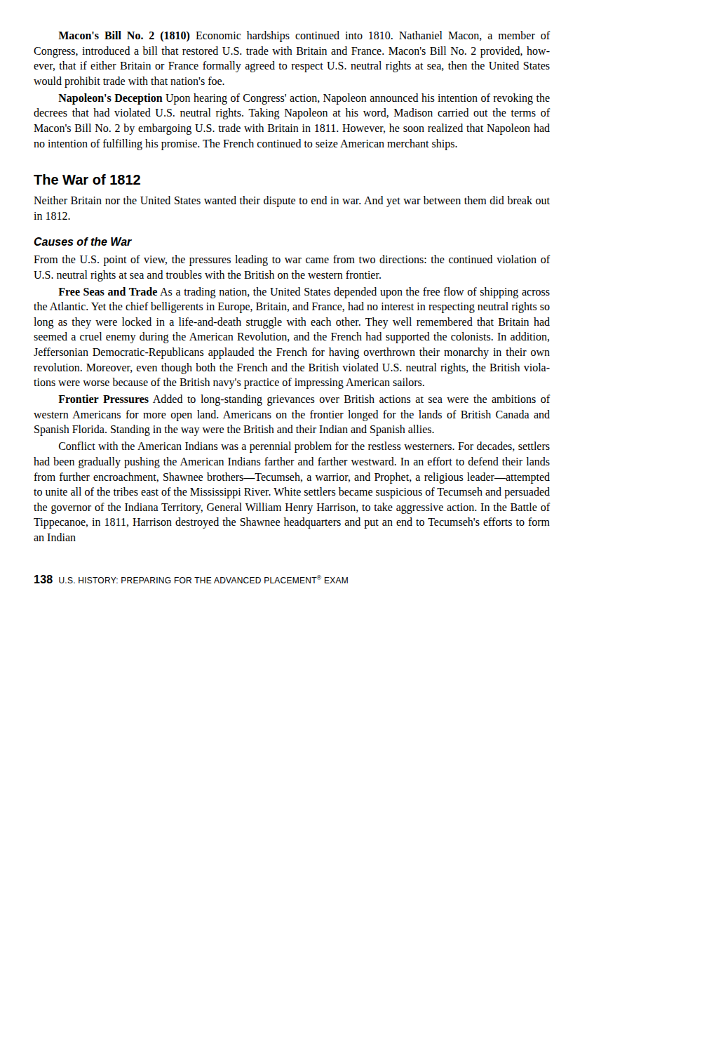Macon's Bill No. 2 (1810) Economic hardships continued into 1810. Nathaniel Macon, a member of Congress, introduced a bill that restored U.S. trade with Britain and France. Macon's Bill No. 2 provided, however, that if either Britain or France formally agreed to respect U.S. neutral rights at sea, then the United States would prohibit trade with that nation's foe.
Napoleon's Deception Upon hearing of Congress' action, Napoleon announced his intention of revoking the decrees that had violated U.S. neutral rights. Taking Napoleon at his word, Madison carried out the terms of Macon's Bill No. 2 by embargoing U.S. trade with Britain in 1811. However, he soon realized that Napoleon had no intention of fulfilling his promise. The French continued to seize American merchant ships.
The War of 1812
Neither Britain nor the United States wanted their dispute to end in war. And yet war between them did break out in 1812.
Causes of the War
From the U.S. point of view, the pressures leading to war came from two directions: the continued violation of U.S. neutral rights at sea and troubles with the British on the western frontier.
Free Seas and Trade As a trading nation, the United States depended upon the free flow of shipping across the Atlantic. Yet the chief belligerents in Europe, Britain, and France, had no interest in respecting neutral rights so long as they were locked in a life-and-death struggle with each other. They well remembered that Britain had seemed a cruel enemy during the American Revolution, and the French had supported the colonists. In addition, Jeffersonian Democratic-Republicans applauded the French for having overthrown their monarchy in their own revolution. Moreover, even though both the French and the British violated U.S. neutral rights, the British violations were worse because of the British navy's practice of impressing American sailors.
Frontier Pressures Added to long-standing grievances over British actions at sea were the ambitions of western Americans for more open land. Americans on the frontier longed for the lands of British Canada and Spanish Florida. Standing in the way were the British and their Indian and Spanish allies.
Conflict with the American Indians was a perennial problem for the restless westerners. For decades, settlers had been gradually pushing the American Indians farther and farther westward. In an effort to defend their lands from further encroachment, Shawnee brothers—Tecumseh, a warrior, and Prophet, a religious leader—attempted to unite all of the tribes east of the Mississippi River. White settlers became suspicious of Tecumseh and persuaded the governor of the Indiana Territory, General William Henry Harrison, to take aggressive action. In the Battle of Tippecanoe, in 1811, Harrison destroyed the Shawnee headquarters and put an end to Tecumseh's efforts to form an Indian
138 U.S. HISTORY: PREPARING FOR THE ADVANCED PLACEMENT® EXAM